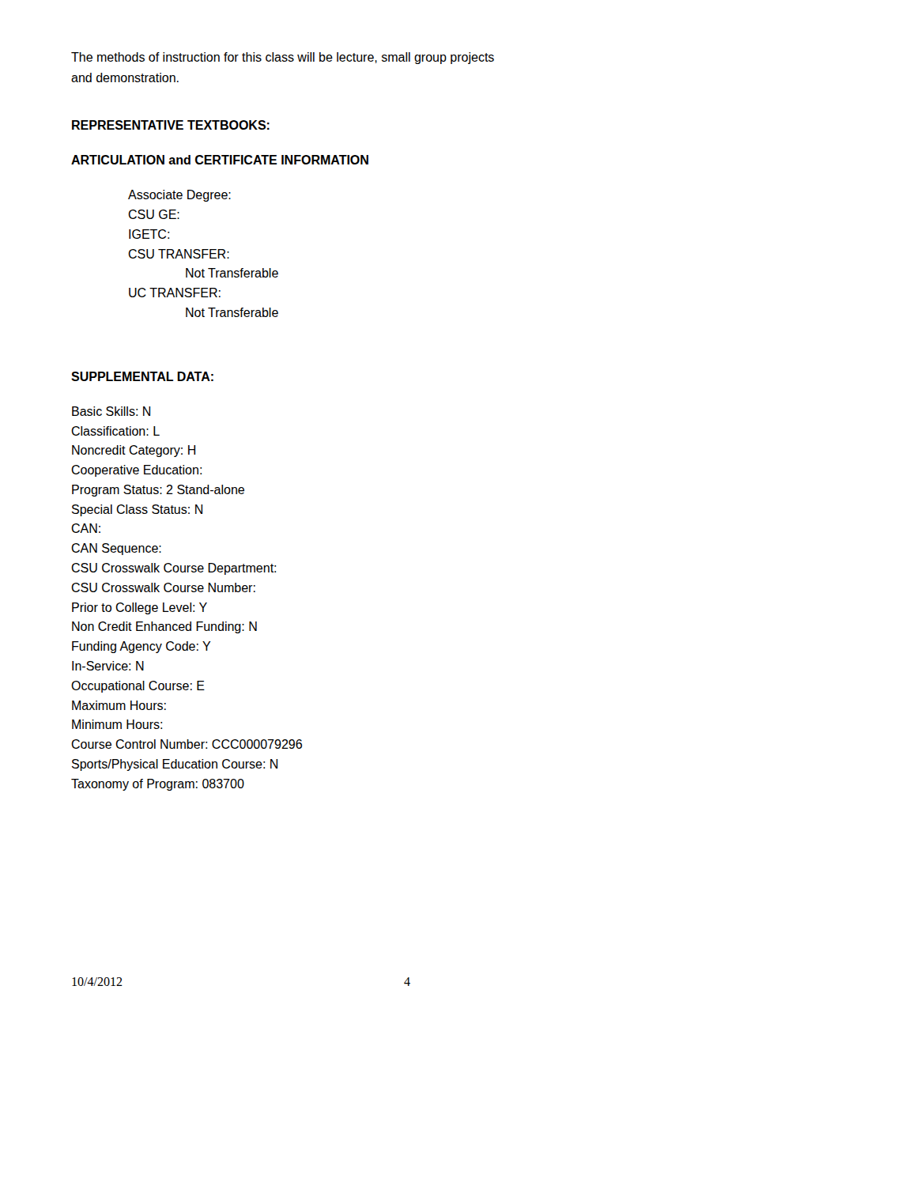The methods of instruction for this class will be lecture, small group projects and demonstration.
REPRESENTATIVE TEXTBOOKS:
ARTICULATION and CERTIFICATE INFORMATION
Associate Degree:
CSU GE:
IGETC:
CSU TRANSFER:
Not Transferable
UC TRANSFER:
Not Transferable
SUPPLEMENTAL DATA:
Basic Skills: N
Classification: L
Noncredit Category: H
Cooperative Education:
Program Status: 2 Stand-alone
Special Class Status: N
CAN:
CAN Sequence:
CSU Crosswalk Course Department:
CSU Crosswalk Course Number:
Prior to College Level: Y
Non Credit Enhanced Funding: N
Funding Agency Code: Y
In-Service: N
Occupational Course: E
Maximum Hours:
Minimum Hours:
Course Control Number: CCC000079296
Sports/Physical Education Course: N
Taxonomy of Program: 083700
10/4/2012 4